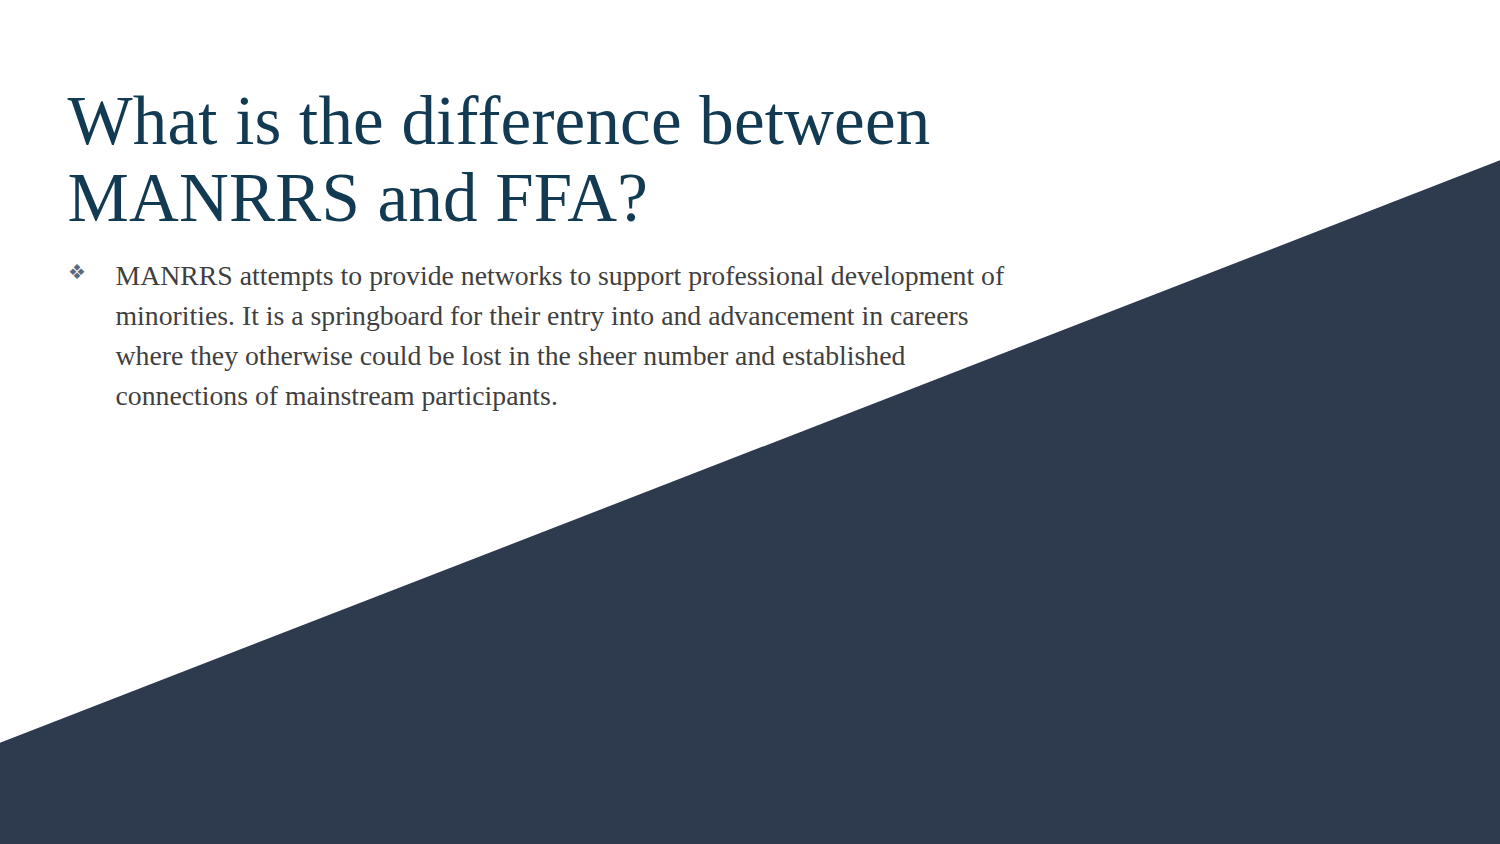What is the difference between MANRRS and FFA?
MANRRS attempts to provide networks to support professional development of minorities. It is a springboard for their entry into and advancement in careers where they otherwise could be lost in the sheer number and established connections of mainstream participants.